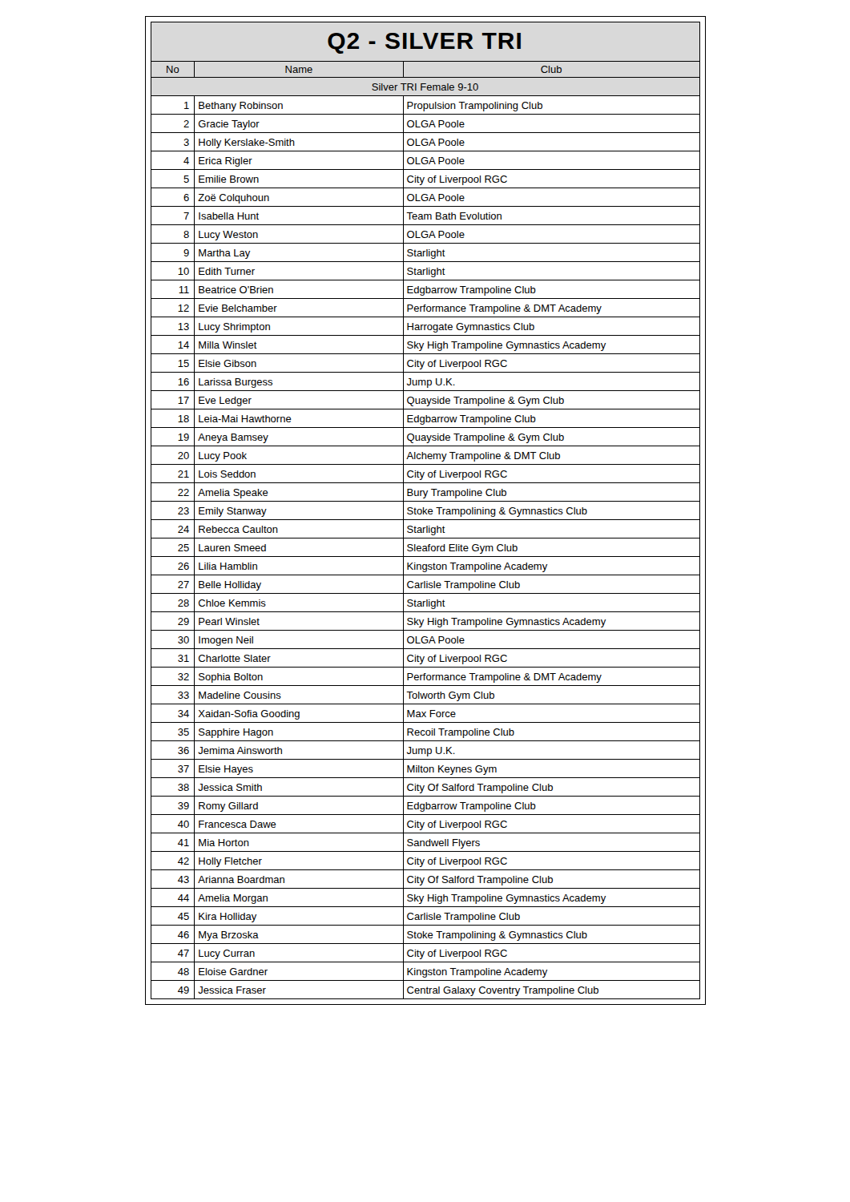| Q2 - SILVER TRI |
| No | Name | Club |
| Silver TRI Female 9-10 |
| 1 | Bethany Robinson | Propulsion Trampolining Club |
| 2 | Gracie Taylor | OLGA Poole |
| 3 | Holly Kerslake-Smith | OLGA Poole |
| 4 | Erica Rigler | OLGA Poole |
| 5 | Emilie Brown | City of Liverpool RGC |
| 6 | Zoë Colquhoun | OLGA Poole |
| 7 | Isabella Hunt | Team Bath Evolution |
| 8 | Lucy Weston | OLGA Poole |
| 9 | Martha Lay | Starlight |
| 10 | Edith Turner | Starlight |
| 11 | Beatrice O'Brien | Edgbarrow Trampoline Club |
| 12 | Evie Belchamber | Performance Trampoline & DMT Academy |
| 13 | Lucy Shrimpton | Harrogate Gymnastics Club |
| 14 | Milla Winslet | Sky High Trampoline Gymnastics Academy |
| 15 | Elsie Gibson | City of Liverpool RGC |
| 16 | Larissa Burgess | Jump U.K. |
| 17 | Eve Ledger | Quayside Trampoline & Gym Club |
| 18 | Leia-Mai Hawthorne | Edgbarrow Trampoline Club |
| 19 | Aneya Bamsey | Quayside Trampoline & Gym Club |
| 20 | Lucy Pook | Alchemy Trampoline & DMT Club |
| 21 | Lois Seddon | City of Liverpool RGC |
| 22 | Amelia Speake | Bury Trampoline Club |
| 23 | Emily Stanway | Stoke Trampolining & Gymnastics Club |
| 24 | Rebecca Caulton | Starlight |
| 25 | Lauren Smeed | Sleaford Elite Gym Club |
| 26 | Lilia Hamblin | Kingston Trampoline Academy |
| 27 | Belle Holliday | Carlisle Trampoline Club |
| 28 | Chloe Kemmis | Starlight |
| 29 | Pearl Winslet | Sky High Trampoline Gymnastics Academy |
| 30 | Imogen Neil | OLGA Poole |
| 31 | Charlotte Slater | City of Liverpool RGC |
| 32 | Sophia Bolton | Performance Trampoline & DMT Academy |
| 33 | Madeline Cousins | Tolworth Gym Club |
| 34 | Xaidan-Sofia Gooding | Max Force |
| 35 | Sapphire Hagon | Recoil Trampoline Club |
| 36 | Jemima Ainsworth | Jump U.K. |
| 37 | Elsie Hayes | Milton Keynes Gym |
| 38 | Jessica Smith | City Of Salford Trampoline Club |
| 39 | Romy Gillard | Edgbarrow Trampoline Club |
| 40 | Francesca Dawe | City of Liverpool RGC |
| 41 | Mia Horton | Sandwell Flyers |
| 42 | Holly Fletcher | City of Liverpool RGC |
| 43 | Arianna Boardman | City Of Salford Trampoline Club |
| 44 | Amelia Morgan | Sky High Trampoline Gymnastics Academy |
| 45 | Kira Holliday | Carlisle Trampoline Club |
| 46 | Mya Brzoska | Stoke Trampolining & Gymnastics Club |
| 47 | Lucy Curran | City of Liverpool RGC |
| 48 | Eloise Gardner | Kingston Trampoline Academy |
| 49 | Jessica Fraser | Central Galaxy Coventry Trampoline Club |